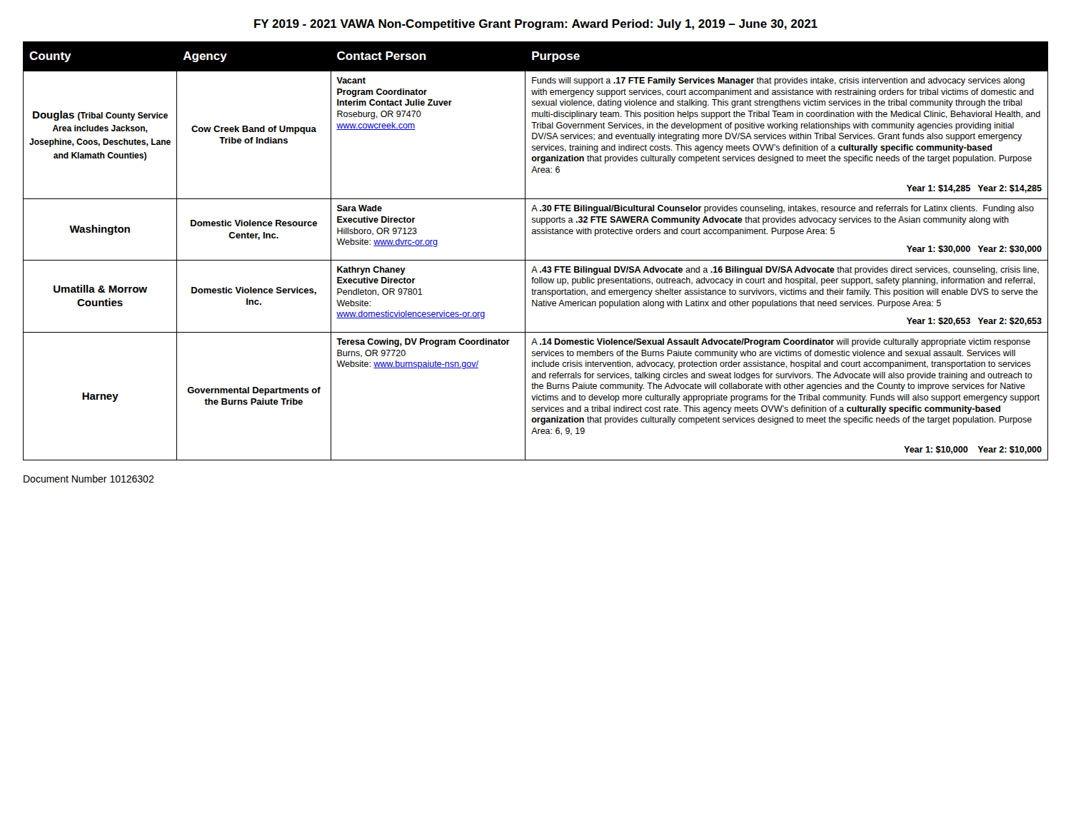FY 2019 - 2021 VAWA Non-Competitive Grant Program: Award Period: July 1, 2019 – June 30, 2021
| County | Agency | Contact Person | Purpose |
| --- | --- | --- | --- |
| Douglas (Tribal County Service Area includes Jackson, Josephine, Coos, Deschutes, Lane and Klamath Counties) | Cow Creek Band of Umpqua Tribe of Indians | Vacant Program Coordinator Interim Contact Julie Zuver Roseburg, OR 97470 www.cowcreek.com | Funds will support a .17 FTE Family Services Manager that provides intake, crisis intervention and advocacy services along with emergency support services, court accompaniment and assistance with restraining orders for tribal victims of domestic and sexual violence, dating violence and stalking. This grant strengthens victim services in the tribal community through the tribal multi-disciplinary team. This position helps support the Tribal Team in coordination with the Medical Clinic, Behavioral Health, and Tribal Government Services, in the development of positive working relationships with community agencies providing initial DV/SA services; and eventually integrating more DV/SA services within Tribal Services. Grant funds also support emergency services, training and indirect costs. This agency meets OVW’s definition of a culturally specific community-based organization that provides culturally competent services designed to meet the specific needs of the target population. Purpose Area: 6 Year 1: $14,285 Year 2: $14,285 |
| Washington | Domestic Violence Resource Center, Inc. | Sara Wade Executive Director Hillsboro, OR 97123 Website: www.dvrc-or.org | A .30 FTE Bilingual/Bicultural Counselor provides counseling, intakes, resource and referrals for Latinx clients. Funding also supports a .32 FTE SAWERA Community Advocate that provides advocacy services to the Asian community along with assistance with protective orders and court accompaniment. Purpose Area: 5 Year 1: $30,000 Year 2: $30,000 |
| Umatilla & Morrow Counties | Domestic Violence Services, Inc. | Kathryn Chaney Executive Director Pendleton, OR 97801 Website: www.domesticviolenceservices-or.org | A .43 FTE Bilingual DV/SA Advocate and a .16 Bilingual DV/SA Advocate that provides direct services, counseling, crisis line, follow up, public presentations, outreach, advocacy in court and hospital, peer support, safety planning, information and referral, transportation, and emergency shelter assistance to survivors, victims and their family. This position will enable DVS to serve the Native American population along with Latinx and other populations that need services. Purpose Area: 5 Year 1: $20,653 Year 2: $20,653 |
| Harney | Governmental Departments of the Burns Paiute Tribe | Teresa Cowing, DV Program Coordinator Burns, OR 97720 Website: www.burnspaiute-nsn.gov/ | A .14 Domestic Violence/Sexual Assault Advocate/Program Coordinator will provide culturally appropriate victim response services to members of the Burns Paiute community who are victims of domestic violence and sexual assault. Services will include crisis intervention, advocacy, protection order assistance, hospital and court accompaniment, transportation to services and referrals for services, talking circles and sweat lodges for survivors. The Advocate will also provide training and outreach to the Burns Paiute community. The Advocate will collaborate with other agencies and the County to improve services for Native victims and to develop more culturally appropriate programs for the Tribal community. Funds will also support emergency support services and a tribal indirect cost rate. This agency meets OVW’s definition of a culturally specific community-based organization that provides culturally competent services designed to meet the specific needs of the target population. Purpose Area: 6, 9, 19 Year 1: $10,000 Year 2: $10,000 |
Document Number 10126302